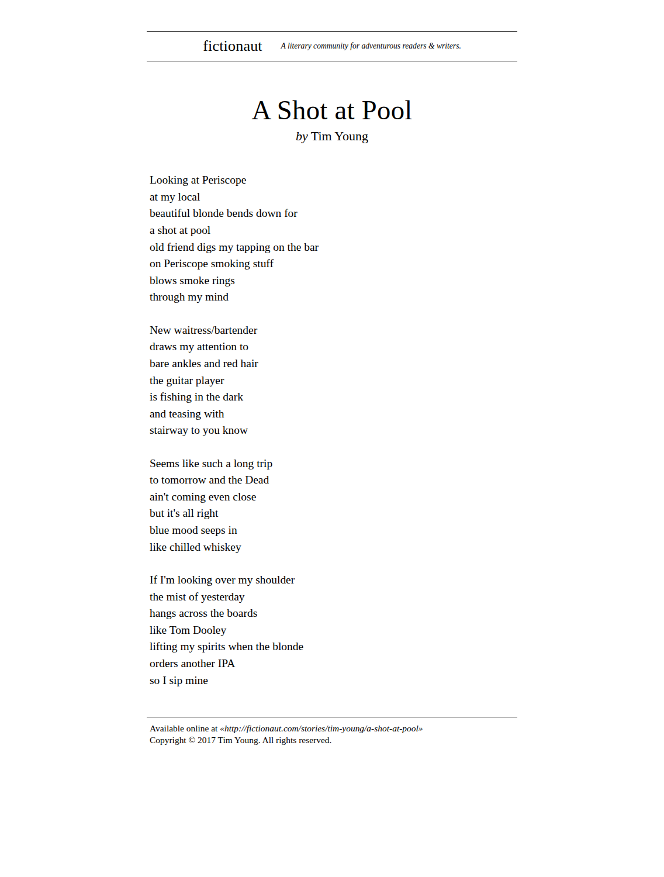fictionaut A literary community for adventurous readers & writers.
A Shot at Pool
by Tim Young
Looking at Periscope
at my local
beautiful blonde bends down for
a shot at pool
old friend digs my tapping on the bar
on Periscope smoking stuff
blows smoke rings
through my mind
New waitress/bartender
draws my attention to
bare ankles and red hair
the guitar player
is fishing in the dark
and teasing with
stairway to you know
Seems like such a long trip
to tomorrow and the Dead
ain't coming even close
but it's all right
blue mood seeps in
like chilled whiskey
If I'm looking over my shoulder
the mist of yesterday
hangs across the boards
like Tom Dooley
lifting my spirits when the blonde
orders another IPA
so I sip mine
Available online at «http://fictionaut.com/stories/tim-young/a-shot-at-pool»
Copyright © 2017 Tim Young. All rights reserved.